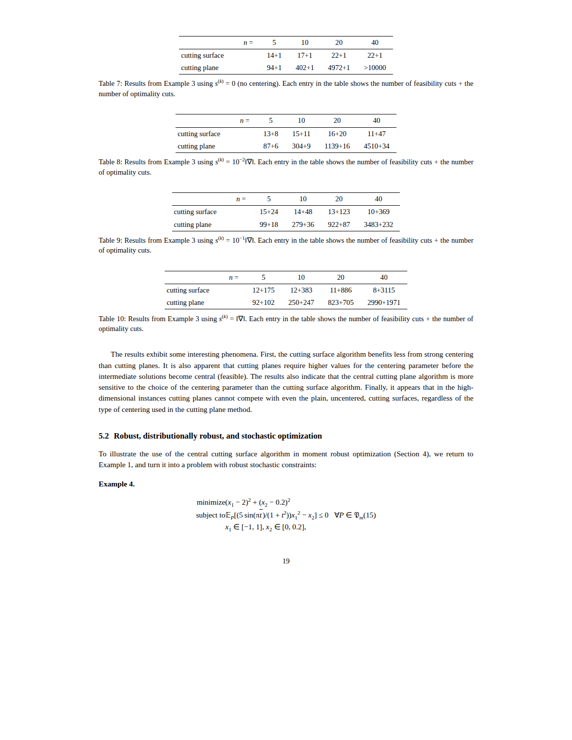| | n = | 5 | 10 | 20 | 40 |
| --- | --- | --- | --- | --- | --- |
| cutting surface | | 14+1 | 17+1 | 22+1 | 22+1 |
| cutting plane | | 94+1 | 402+1 | 4972+1 | >10000 |
Table 7: Results from Example 3 using s(k) = 0 (no centering). Each entry in the table shows the number of feasibility cuts + the number of optimality cuts.
| | n = | 5 | 10 | 20 | 40 |
| --- | --- | --- | --- | --- | --- |
| cutting surface | | 13+8 | 15+11 | 16+20 | 11+47 |
| cutting plane | | 87+6 | 304+9 | 1139+16 | 4510+34 |
Table 8: Results from Example 3 using s(k) = 10−2‖∇‖. Each entry in the table shows the number of feasibility cuts + the number of optimality cuts.
| | n = | 5 | 10 | 20 | 40 |
| --- | --- | --- | --- | --- | --- |
| cutting surface | | 15+24 | 14+48 | 13+123 | 10+369 |
| cutting plane | | 99+18 | 279+36 | 922+87 | 3483+232 |
Table 9: Results from Example 3 using s(k) = 10−1‖∇‖. Each entry in the table shows the number of feasibility cuts + the number of optimality cuts.
| | n = | 5 | 10 | 20 | 40 |
| --- | --- | --- | --- | --- | --- |
| cutting surface | | 12+175 | 12+383 | 11+886 | 8+3115 |
| cutting plane | | 92+102 | 250+247 | 823+705 | 2990+1971 |
Table 10: Results from Example 3 using s(k) = ‖∇‖. Each entry in the table shows the number of feasibility cuts + the number of optimality cuts.
The results exhibit some interesting phenomena. First, the cutting surface algorithm benefits less from strong centering than cutting planes. It is also apparent that cutting planes require higher values for the centering parameter before the intermediate solutions become central (feasible). The results also indicate that the central cutting plane algorithm is more sensitive to the choice of the centering parameter than the cutting surface algorithm. Finally, it appears that in the high-dimensional instances cutting planes cannot compete with even the plain, uncentered, cutting surfaces, regardless of the type of centering used in the cutting plane method.
5.2 Robust, distributionally robust, and stochastic optimization
To illustrate the use of the central cutting surface algorithm in moment robust optimization (Section 4), we return to Example 1, and turn it into a problem with robust stochastic constraints:
Example 4.
| minimize | ( x 1 − 2) 2 + ( x 2 − 0.2) 2 | |
| subject to | 𝔼 P [(5 sin( π t )/(1 + t 2 )) x 1 2 − x 2 ] ≤ 0 ∀ P ∈ 𝔓 m | (15) |
| | x 1 ∈ [−1, 1], x 2 ∈ [0, 0.2], | |
19